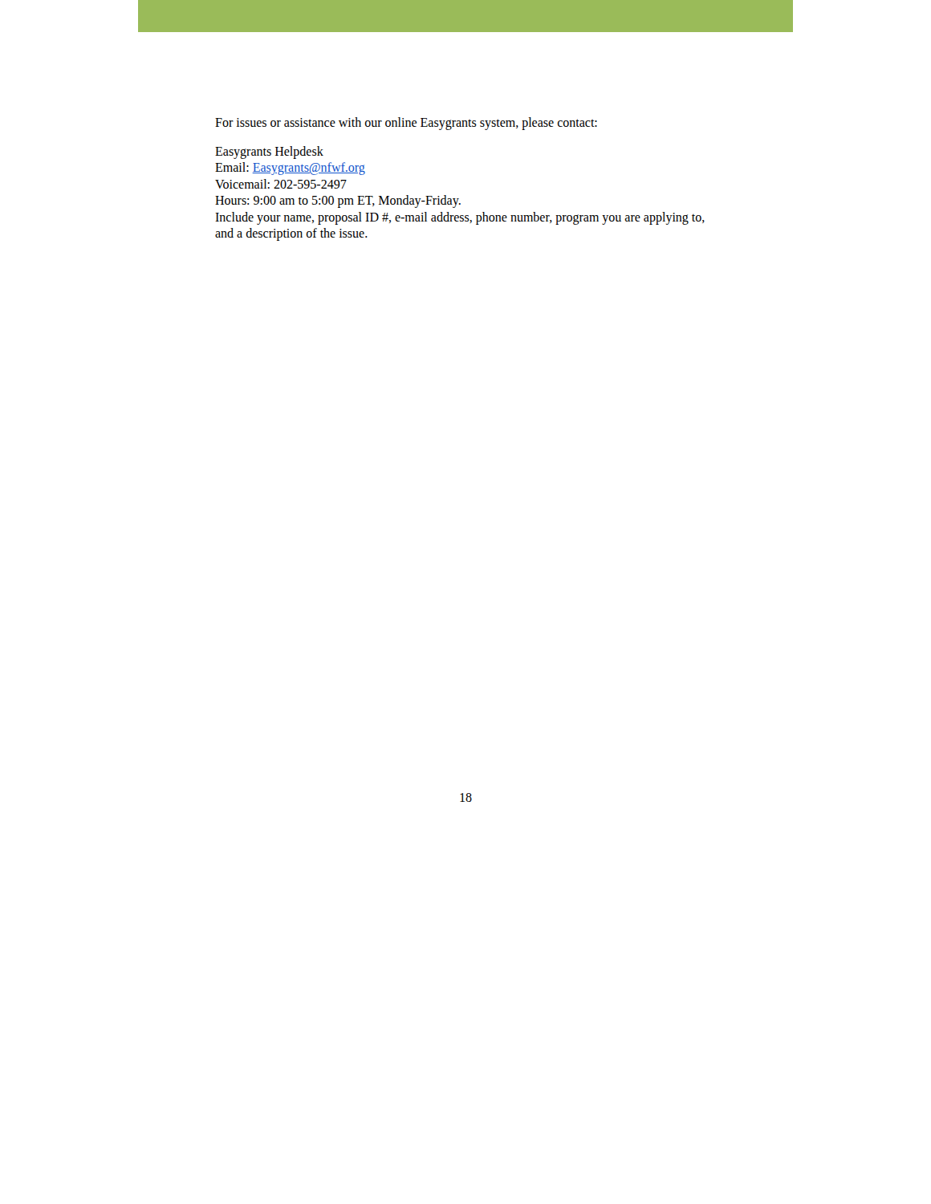For issues or assistance with our online Easygrants system, please contact:
Easygrants Helpdesk
Email: Easygrants@nfwf.org
Voicemail: 202-595-2497
Hours: 9:00 am to 5:00 pm ET, Monday-Friday.
Include your name, proposal ID #, e-mail address, phone number, program you are applying to, and a description of the issue.
18